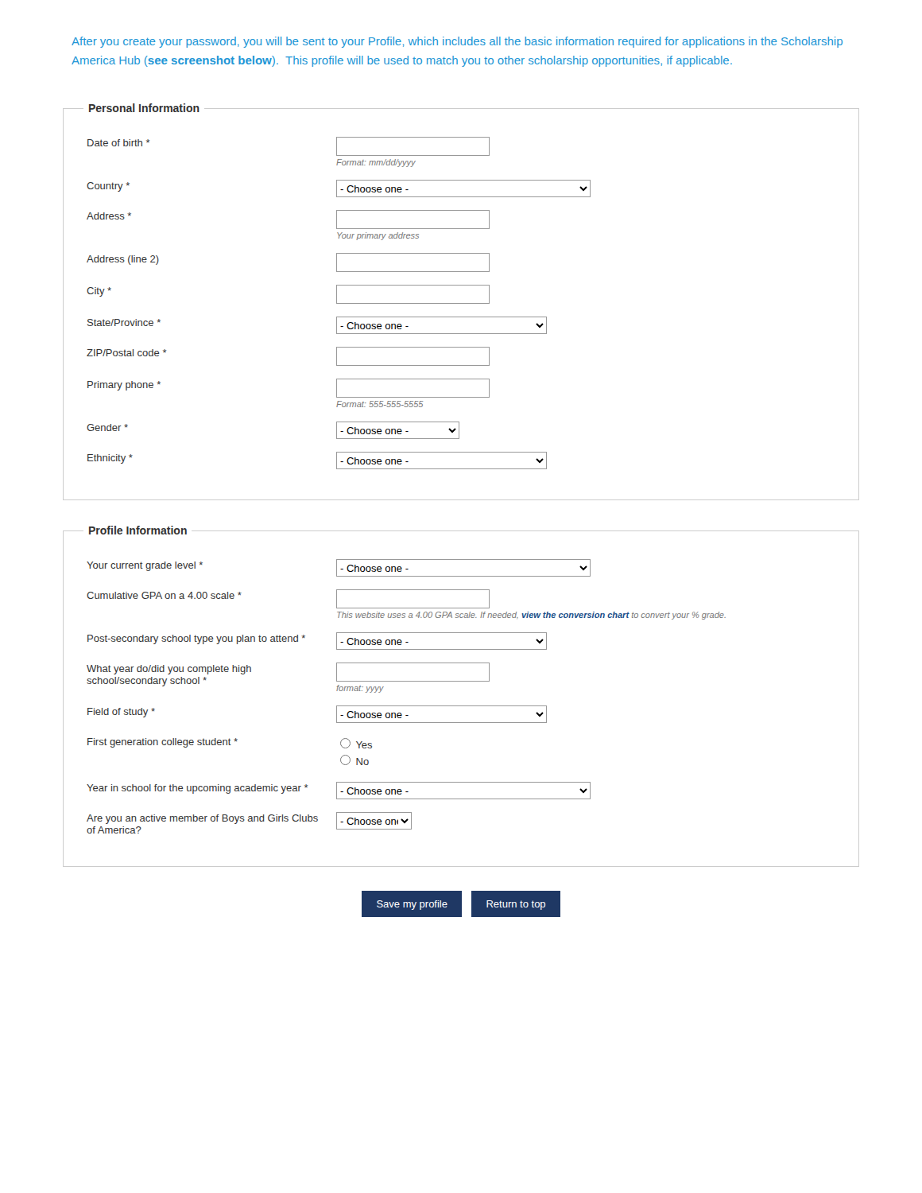After you create your password, you will be sent to your Profile, which includes all the basic information required for applications in the Scholarship America Hub (see screenshot below). This profile will be used to match you to other scholarship opportunities, if applicable.
Personal Information
| Date of birth * | Format: mm/dd/yyyy |
| Country * | - Choose one - |
| Address * | Your primary address |
| Address (line 2) | |
| City * | |
| State/Province * | - Choose one - |
| ZIP/Postal code * | |
| Primary phone * | Format: 555-555-5555 |
| Gender * | - Choose one - |
| Ethnicity * | - Choose one - |
Profile Information
| Your current grade level * | - Choose one - |
| Cumulative GPA on a 4.00 scale * | This website uses a 4.00 GPA scale. If needed, view the conversion chart to convert your % grade. |
| Post-secondary school type you plan to attend * | - Choose one - |
| What year do/did you complete high school/secondary school * | format: yyyy |
| Field of study * | - Choose one - |
| First generation college student * | Yes No |
| Year in school for the upcoming academic year * | - Choose one - |
| Are you an active member of Boys and Girls Clubs of America? | - Choose one - |
Save my profile Return to top